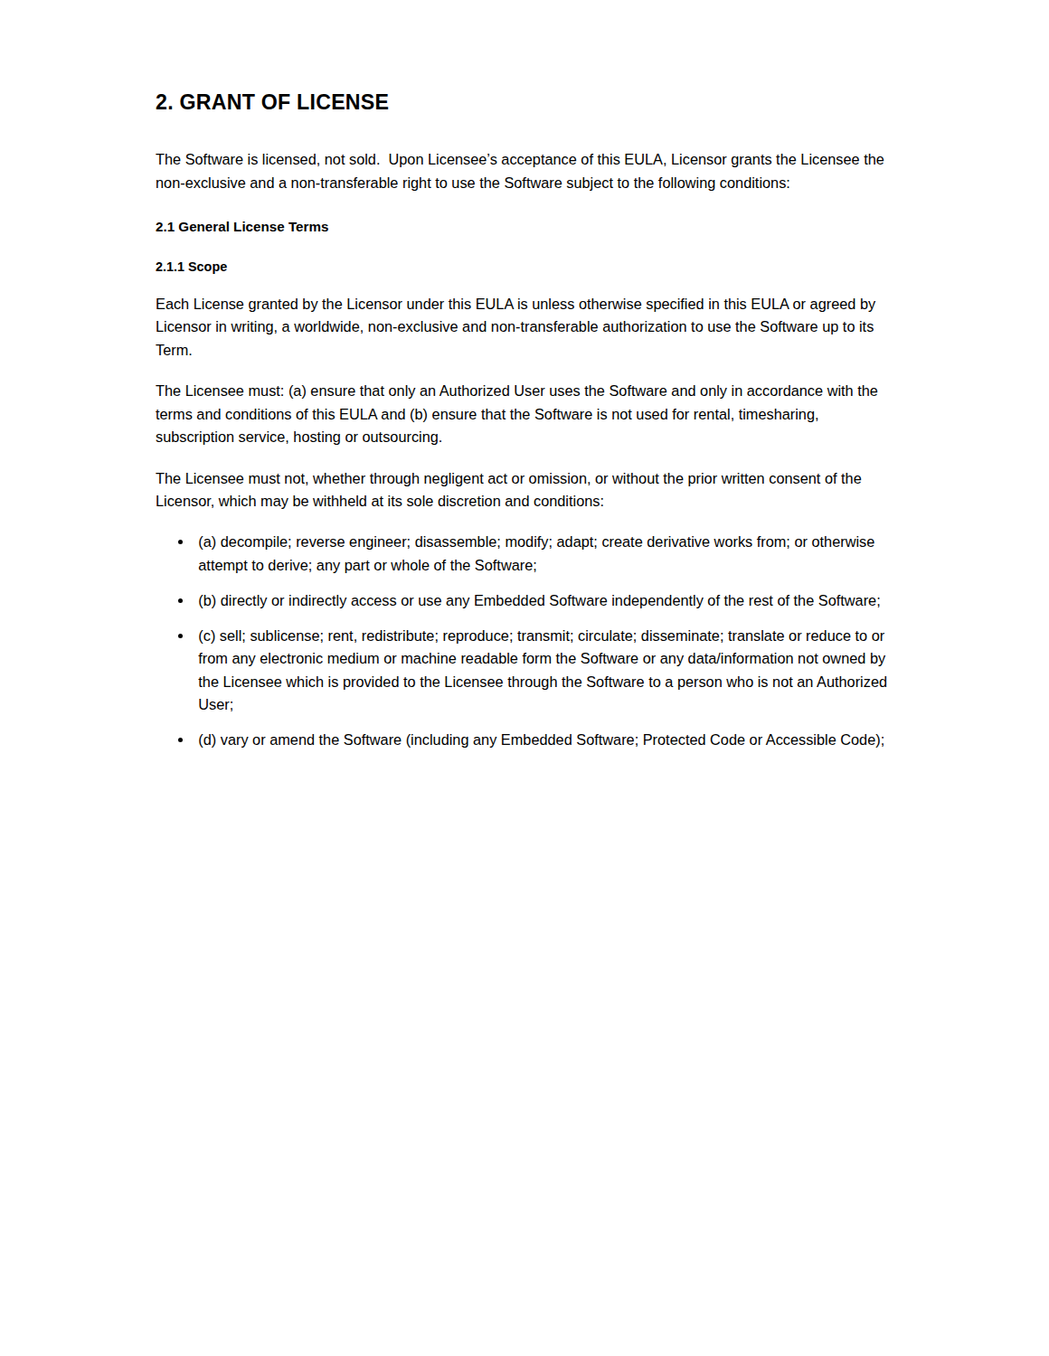2. GRANT OF LICENSE
The Software is licensed, not sold. Upon Licensee’s acceptance of this EULA, Licensor grants the Licensee the non-exclusive and a non-transferable right to use the Software subject to the following conditions:
2.1 General License Terms
2.1.1 Scope
Each License granted by the Licensor under this EULA is unless otherwise specified in this EULA or agreed by Licensor in writing, a worldwide, non-exclusive and non-transferable authorization to use the Software up to its Term.
The Licensee must: (a) ensure that only an Authorized User uses the Software and only in accordance with the terms and conditions of this EULA and (b) ensure that the Software is not used for rental, timesharing, subscription service, hosting or outsourcing.
The Licensee must not, whether through negligent act or omission, or without the prior written consent of the Licensor, which may be withheld at its sole discretion and conditions:
(a) decompile; reverse engineer; disassemble; modify; adapt; create derivative works from; or otherwise attempt to derive; any part or whole of the Software;
(b) directly or indirectly access or use any Embedded Software independently of the rest of the Software;
(c) sell; sublicense; rent, redistribute; reproduce; transmit; circulate; disseminate; translate or reduce to or from any electronic medium or machine readable form the Software or any data/information not owned by the Licensee which is provided to the Licensee through the Software to a person who is not an Authorized User;
(d) vary or amend the Software (including any Embedded Software; Protected Code or Accessible Code);